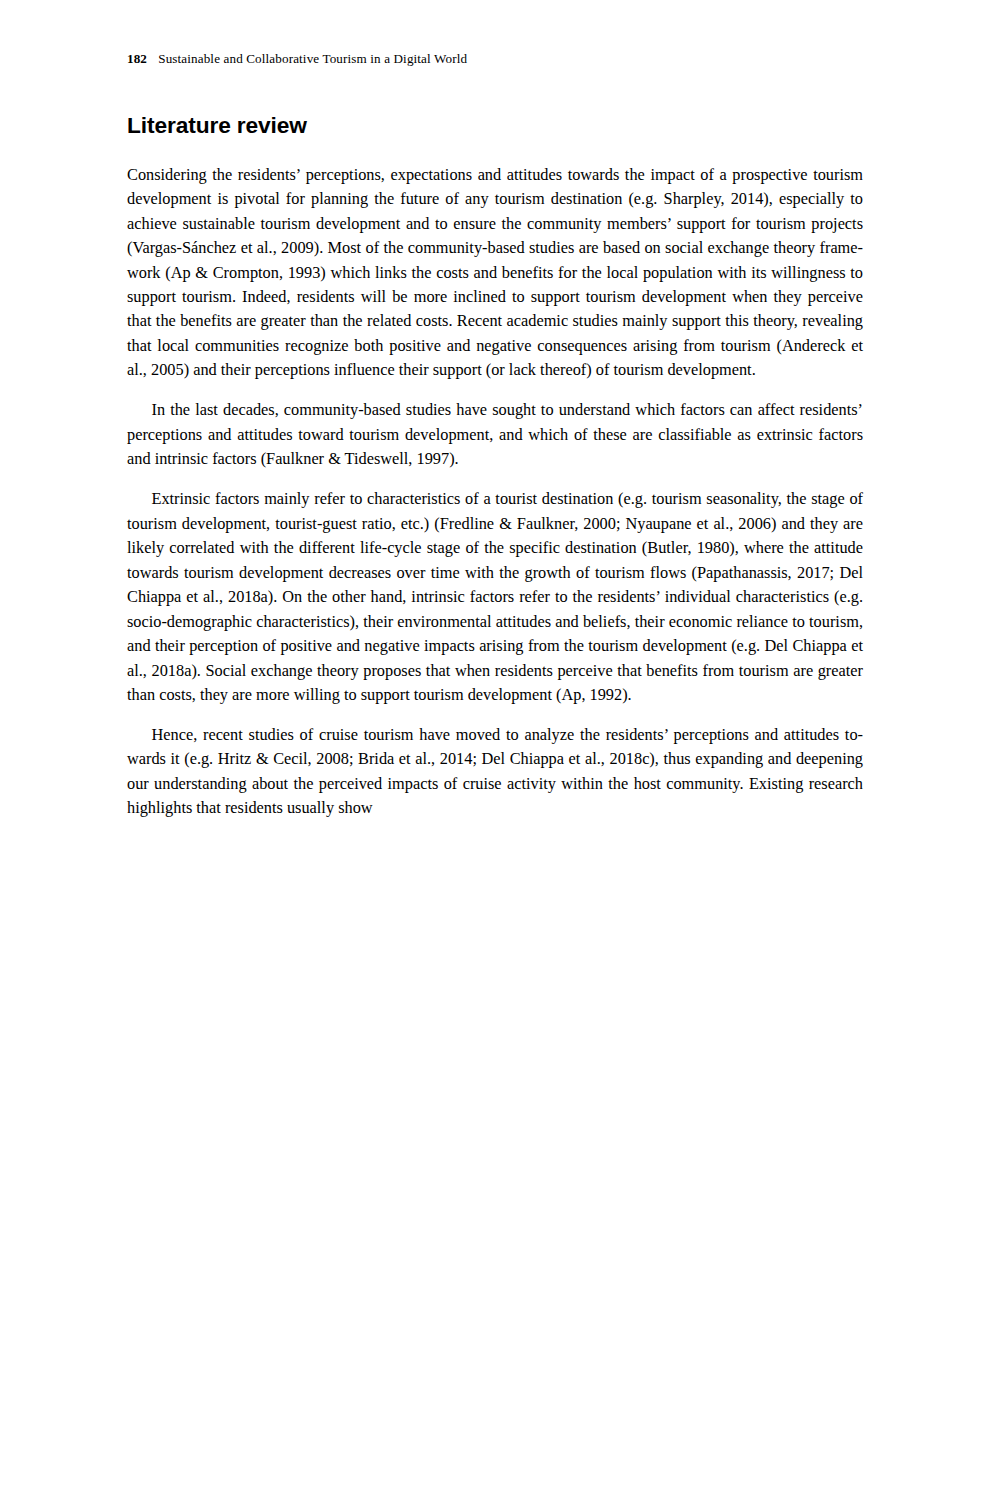182 Sustainable and Collaborative Tourism in a Digital World
Literature review
Considering the residents’ perceptions, expectations and attitudes towards the impact of a prospective tourism development is pivotal for planning the future of any tourism destination (e.g. Sharpley, 2014), especially to achieve sustainable tourism development and to ensure the community members’ support for tourism projects (Vargas-Sánchez et al., 2009). Most of the community-based studies are based on social exchange theory framework (Ap & Crompton, 1993) which links the costs and benefits for the local population with its willingness to support tourism. Indeed, residents will be more inclined to support tourism development when they perceive that the benefits are greater than the related costs. Recent academic studies mainly support this theory, revealing that local communities recognize both positive and negative consequences arising from tourism (Andereck et al., 2005) and their perceptions influence their support (or lack thereof) of tourism development.
In the last decades, community-based studies have sought to understand which factors can affect residents’ perceptions and attitudes toward tourism development, and which of these are classifiable as extrinsic factors and intrinsic factors (Faulkner & Tideswell, 1997).
Extrinsic factors mainly refer to characteristics of a tourist destination (e.g. tourism seasonality, the stage of tourism development, tourist-guest ratio, etc.) (Fredline & Faulkner, 2000; Nyaupane et al., 2006) and they are likely correlated with the different life-cycle stage of the specific destination (Butler, 1980), where the attitude towards tourism development decreases over time with the growth of tourism flows (Papathanassis, 2017; Del Chiappa et al., 2018a). On the other hand, intrinsic factors refer to the residents’ individual characteristics (e.g. socio-demographic characteristics), their environmental attitudes and beliefs, their economic reliance to tourism, and their perception of positive and negative impacts arising from the tourism development (e.g. Del Chiappa et al., 2018a). Social exchange theory proposes that when residents perceive that benefits from tourism are greater than costs, they are more willing to support tourism development (Ap, 1992).
Hence, recent studies of cruise tourism have moved to analyze the residents’ perceptions and attitudes towards it (e.g. Hritz & Cecil, 2008; Brida et al., 2014; Del Chiappa et al., 2018c), thus expanding and deepening our understanding about the perceived impacts of cruise activity within the host community. Existing research highlights that residents usually show